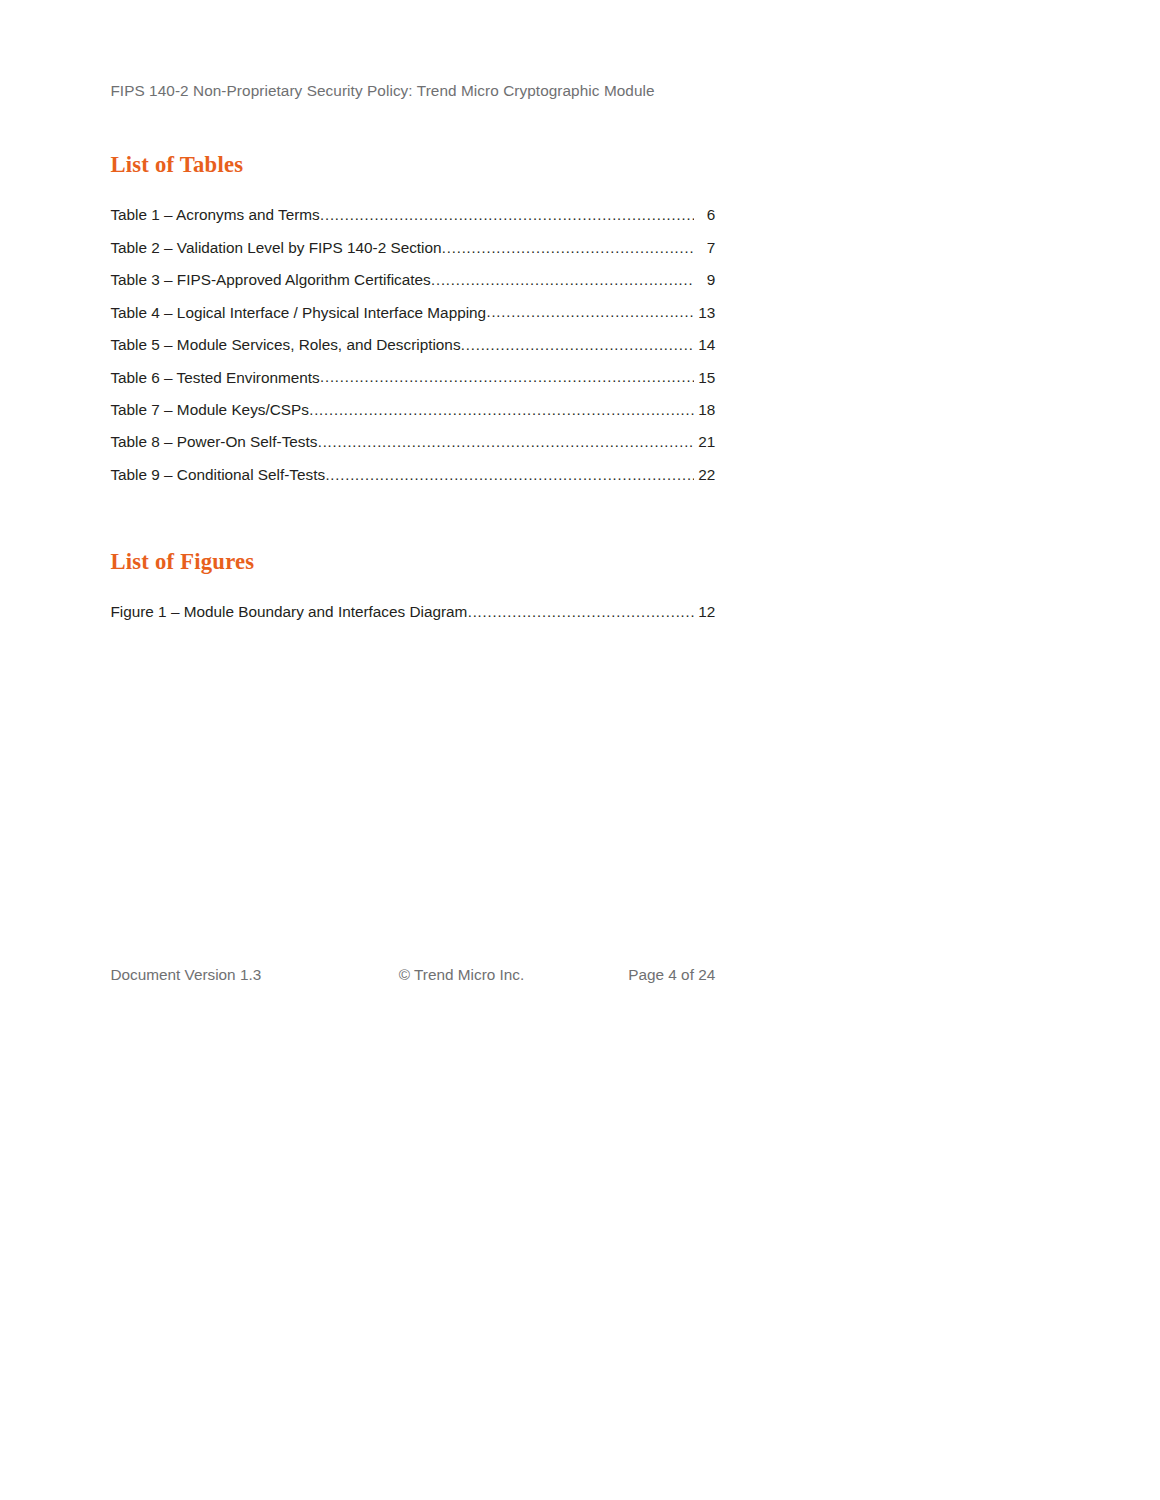FIPS 140-2 Non-Proprietary Security Policy: Trend Micro Cryptographic Module
List of Tables
Table 1 – Acronyms and Terms.................................................................................................................................. 6
Table 2 – Validation Level by FIPS 140-2 Section..................................................................................................... 7
Table 3 – FIPS-Approved Algorithm Certificates....................................................................................................... 9
Table 4 – Logical Interface / Physical Interface Mapping......................................................................................... 13
Table 5 – Module Services, Roles, and Descriptions................................................................................................ 14
Table 6 – Tested Environments............................................................................................................................. 15
Table 7 – Module Keys/CSPs................................................................................................................................ 18
Table 8 – Power-On Self-Tests.............................................................................................................................. 21
Table 9 – Conditional Self-Tests............................................................................................................................ 22
List of Figures
Figure 1 – Module Boundary and Interfaces Diagram.............................................................................................. 12
Document Version 1.3
© Trend Micro Inc.
Page 4 of 24